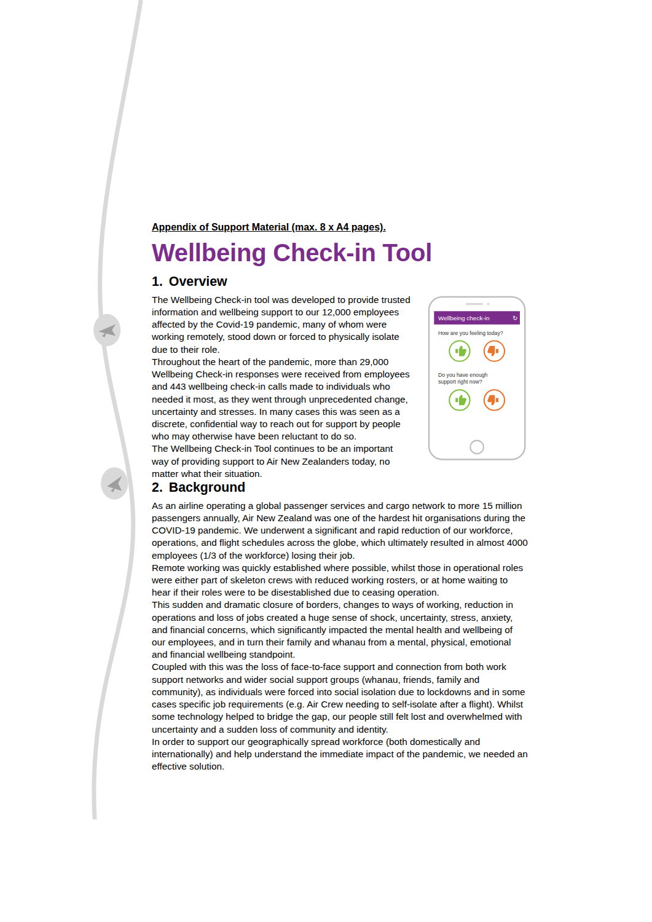Appendix of Support Material (max. 8 x A4 pages).
Wellbeing Check-in Tool
1. Overview
Wellbeing check-in ↻ How are you feeling today? Do you have enough support right now?
The Wellbeing Check-in tool was developed to provide trusted information and wellbeing support to our 12,000 employees affected by the Covid-19 pandemic, many of whom were working remotely, stood down or forced to physically isolate due to their role.
Throughout the heart of the pandemic, more than 29,000 Wellbeing Check-in responses were received from employees and 443 wellbeing check-in calls made to individuals who needed it most, as they went through unprecedented change, uncertainty and stresses. In many cases this was seen as a discrete, confidential way to reach out for support by people who may otherwise have been reluctant to do so.
The Wellbeing Check-in Tool continues to be an important way of providing support to Air New Zealanders today, no matter what their situation.
2. Background
As an airline operating a global passenger services and cargo network to more 15 million passengers annually, Air New Zealand was one of the hardest hit organisations during the COVID-19 pandemic. We underwent a significant and rapid reduction of our workforce, operations, and flight schedules across the globe, which ultimately resulted in almost 4000 employees (1/3 of the workforce) losing their job.
Remote working was quickly established where possible, whilst those in operational roles were either part of skeleton crews with reduced working rosters, or at home waiting to hear if their roles were to be disestablished due to ceasing operation.
This sudden and dramatic closure of borders, changes to ways of working, reduction in operations and loss of jobs created a huge sense of shock, uncertainty, stress, anxiety, and financial concerns, which significantly impacted the mental health and wellbeing of our employees, and in turn their family and whanau from a mental, physical, emotional and financial wellbeing standpoint.
Coupled with this was the loss of face-to-face support and connection from both work support networks and wider social support groups (whanau, friends, family and community), as individuals were forced into social isolation due to lockdowns and in some cases specific job requirements (e.g. Air Crew needing to self-isolate after a flight). Whilst some technology helped to bridge the gap, our people still felt lost and overwhelmed with uncertainty and a sudden loss of community and identity.
In order to support our geographically spread workforce (both domestically and internationally) and help understand the immediate impact of the pandemic, we needed an effective solution.